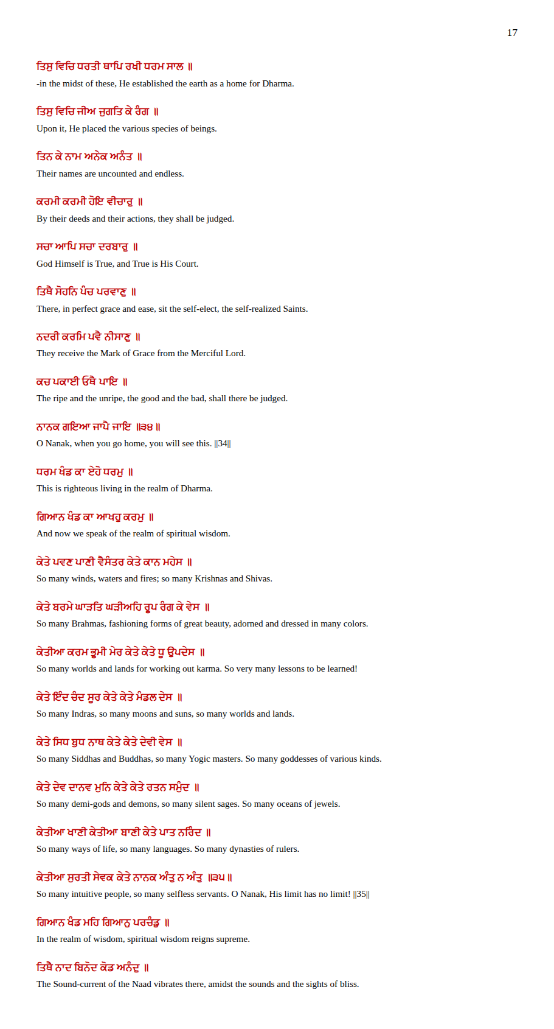17
ਤਿਸੁ ਵਿਚਿ ਧਰਤੀ ਥਾਪਿ ਰਖੀ ਧਰਮ ਸਾਲ ॥
-in the midst of these, He established the earth as a home for Dharma.
ਤਿਸੁ ਵਿਚਿ ਜੀਅ ਜੁਗਤਿ ਕੇ ਰੰਗ ॥
Upon it, He placed the various species of beings.
ਤਿਨ ਕੇ ਨਾਮ ਅਨੇਕ ਅਨੰਤ ॥
Their names are uncounted and endless.
ਕਰਮੀ ਕਰਮੀ ਹੋਇ ਵੀਚਾਰੁ ॥
By their deeds and their actions, they shall be judged.
ਸਚਾ ਆਪਿ ਸਚਾ ਦਰਬਾਰੁ ॥
God Himself is True, and True is His Court.
ਤਿਥੈ ਸੋਹਨਿ ਪੰਚ ਪਰਵਾਣੁ ॥
There, in perfect grace and ease, sit the self-elect, the self-realized Saints.
ਨਦਰੀ ਕਰਮਿ ਪਵੈ ਨੀਸਾਣੁ ॥
They receive the Mark of Grace from the Merciful Lord.
ਕਚ ਪਕਾਈ ਓਥੈ ਪਾਇ ॥
The ripe and the unripe, the good and the bad, shall there be judged.
ਨਾਨਕ ਗਇਆ ਜਾਪੈ ਜਾਇ ॥੩੪॥
O Nanak, when you go home, you will see this. ||34||
ਧਰਮ ਖੰਡ ਕਾ ਏਹੋ ਧਰਮੁ ॥
This is righteous living in the realm of Dharma.
ਗਿਆਨ ਖੰਡ ਕਾ ਆਖਹੁ ਕਰਮੁ ॥
And now we speak of the realm of spiritual wisdom.
ਕੇਤੇ ਪਵਣ ਪਾਣੀ ਵੈਸੰਤਰ ਕੇਤੇ ਕਾਨ ਮਹੇਸ ॥
So many winds, waters and fires; so many Krishnas and Shivas.
ਕੇਤੇ ਬਰਮੇ ਘਾੜਤਿ ਘੜੀਅਹਿ ਰੂਪ ਰੰਗ ਕੇ ਵੇਸ ॥
So many Brahmas, fashioning forms of great beauty, adorned and dressed in many colors.
ਕੇਤੀਆ ਕਰਮ ਭੂਮੀ ਮੇਰ ਕੇਤੇ ਕੇਤੇ ਧੂ ਉਪਦੇਸ ॥
So many worlds and lands for working out karma. So very many lessons to be learned!
ਕੇਤੇ ਇੰਦ ਚੰਦ ਸੂਰ ਕੇਤੇ ਕੇਤੇ ਮੰਡਲ ਦੇਸ ॥
So many Indras, so many moons and suns, so many worlds and lands.
ਕੇਤੇ ਸਿਧ ਬੁਧ ਨਾਥ ਕੇਤੇ ਕੇਤੇ ਦੇਵੀ ਵੇਸ ॥
So many Siddhas and Buddhas, so many Yogic masters. So many goddesses of various kinds.
ਕੇਤੇ ਦੇਵ ਦਾਨਵ ਮੁਨਿ ਕੇਤੇ ਕੇਤੇ ਰਤਨ ਸਮੁੰਦ ॥
So many demi-gods and demons, so many silent sages. So many oceans of jewels.
ਕੇਤੀਆ ਖਾਣੀ ਕੇਤੀਆ ਬਾਣੀ ਕੇਤੇ ਪਾਤ ਨਰਿੰਦ ॥
So many ways of life, so many languages. So many dynasties of rulers.
ਕੇਤੀਆ ਸੁਰਤੀ ਸੇਵਕ ਕੇਤੇ ਨਾਨਕ ਅੰਤੁ ਨ ਅੰਤੁ ॥੩੫॥
So many intuitive people, so many selfless servants. O Nanak, His limit has no limit! ||35||
ਗਿਆਨ ਖੰਡ ਮਹਿ ਗਿਆਨੁ ਪਰਚੰਡੁ ॥
In the realm of wisdom, spiritual wisdom reigns supreme.
ਤਿਥੈ ਨਾਦ ਬਿਨੋਦ ਕੋਡ ਅਨੰਦੁ ॥
The Sound-current of the Naad vibrates there, amidst the sounds and the sights of bliss.